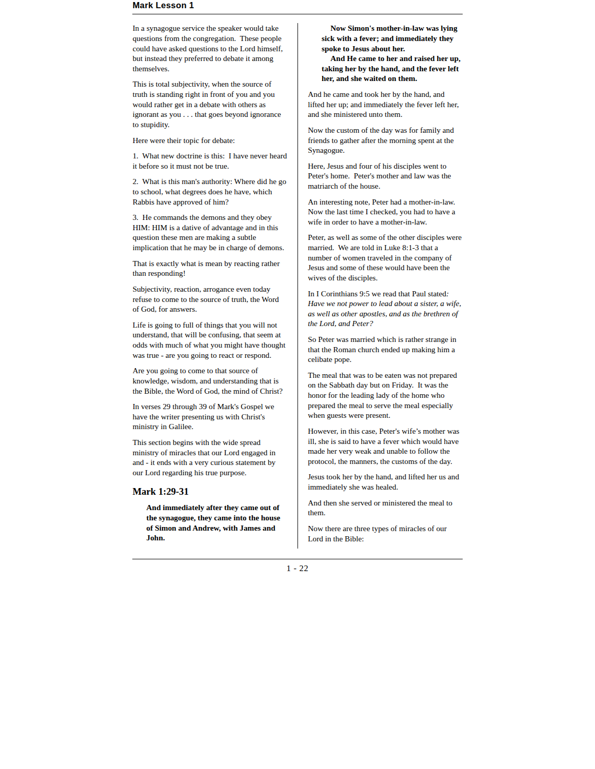Mark Lesson 1
In a synagogue service the speaker would take questions from the congregation. These people could have asked questions to the Lord himself, but instead they preferred to debate it among themselves.
This is total subjectivity, when the source of truth is standing right in front of you and you would rather get in a debate with others as ignorant as you . . . that goes beyond ignorance to stupidity.
Here were their topic for debate:
1. What new doctrine is this: I have never heard it before so it must not be true.
2. What is this man's authority: Where did he go to school, what degrees does he have, which Rabbis have approved of him?
3. He commands the demons and they obey HIM: HIM is a dative of advantage and in this question these men are making a subtle implication that he may be in charge of demons.
That is exactly what is mean by reacting rather than responding!
Subjectivity, reaction, arrogance even today refuse to come to the source of truth, the Word of God, for answers.
Life is going to full of things that you will not understand, that will be confusing, that seem at odds with much of what you might have thought was true - are you going to react or respond.
Are you going to come to that source of knowledge, wisdom, and understanding that is the Bible, the Word of God, the mind of Christ?
In verses 29 through 39 of Mark's Gospel we have the writer presenting us with Christ's ministry in Galilee.
This section begins with the wide spread ministry of miracles that our Lord engaged in and - it ends with a very curious statement by our Lord regarding his true purpose.
Mark 1:29-31
And immediately after they came out of the synagogue, they came into the house of Simon and Andrew, with James and John.
Now Simon's mother-in-law was lying sick with a fever; and immediately they spoke to Jesus about her. And He came to her and raised her up, taking her by the hand, and the fever left her, and she waited on them.
And he came and took her by the hand, and lifted her up; and immediately the fever left her, and she ministered unto them.
Now the custom of the day was for family and friends to gather after the morning spent at the Synagogue.
Here, Jesus and four of his disciples went to Peter's home. Peter's mother and law was the matriarch of the house.
An interesting note, Peter had a mother-in-law. Now the last time I checked, you had to have a wife in order to have a mother-in-law.
Peter, as well as some of the other disciples were married. We are told in Luke 8:1-3 that a number of women traveled in the company of Jesus and some of these would have been the wives of the disciples.
In I Corinthians 9:5 we read that Paul stated: Have we not power to lead about a sister, a wife, as well as other apostles, and as the brethren of the Lord, and Peter?
So Peter was married which is rather strange in that the Roman church ended up making him a celibate pope.
The meal that was to be eaten was not prepared on the Sabbath day but on Friday. It was the honor for the leading lady of the home who prepared the meal to serve the meal especially when guests were present.
However, in this case, Peter's wife’s mother was ill, she is said to have a fever which would have made her very weak and unable to follow the protocol, the manners, the customs of the day.
Jesus took her by the hand, and lifted her us and immediately she was healed.
And then she served or ministered the meal to them.
Now there are three types of miracles of our Lord in the Bible:
1 - 22